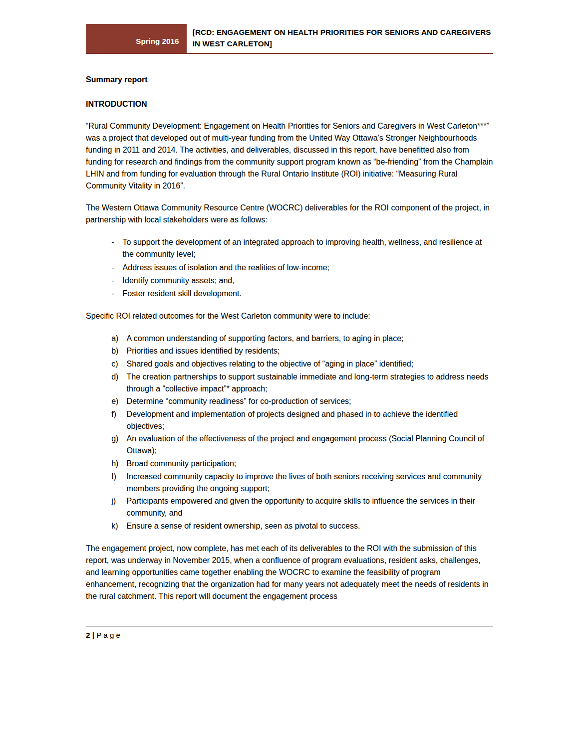Spring 2016
[RCD: Engagement on Health Priorities for Seniors and Caregivers in West Carleton]
Summary report
INTRODUCTION
“Rural Community Development: Engagement on Health Priorities for Seniors and Caregivers in West Carleton***” was a project that developed out of multi-year funding from the United Way Ottawa’s Stronger Neighbourhoods funding in 2011 and 2014. The activities, and deliverables, discussed in this report, have benefitted also from funding for research and findings from the community support program known as “be-friending” from the Champlain LHIN and from funding for evaluation through the Rural Ontario Institute (ROI) initiative: “Measuring Rural Community Vitality in 2016”.
The Western Ottawa Community Resource Centre (WOCRC) deliverables for the ROI component of the project, in partnership with local stakeholders were as follows:
To support the development of an integrated approach to improving health, wellness, and resilience at the community level;
Address issues of isolation and the realities of low-income;
Identify community assets; and,
Foster resident skill development.
Specific ROI related outcomes for the West Carleton community were to include:
a) A common understanding of supporting factors, and barriers, to aging in place;
b) Priorities and issues identified by residents;
c) Shared goals and objectives relating to the objective of “aging in place” identified;
d) The creation partnerships to support sustainable immediate and long-term strategies to address needs through a “collective impact”* approach;
e) Determine “community readiness” for co-production of services;
f) Development and implementation of projects designed and phased in to achieve the identified objectives;
g) An evaluation of the effectiveness of the project and engagement process (Social Planning Council of Ottawa);
h) Broad community participation;
I) Increased community capacity to improve the lives of both seniors receiving services and community members providing the ongoing support;
j) Participants empowered and given the opportunity to acquire skills to influence the services in their community, and
k) Ensure a sense of resident ownership, seen as pivotal to success.
The engagement project, now complete, has met each of its deliverables to the ROI with the submission of this report, was underway in November 2015, when a confluence of program evaluations, resident asks, challenges, and learning opportunities came together enabling the WOCRC to examine the feasibility of program enhancement, recognizing that the organization had for many years not adequately meet the needs of residents in the rural catchment. This report will document the engagement process
2 | P a g e